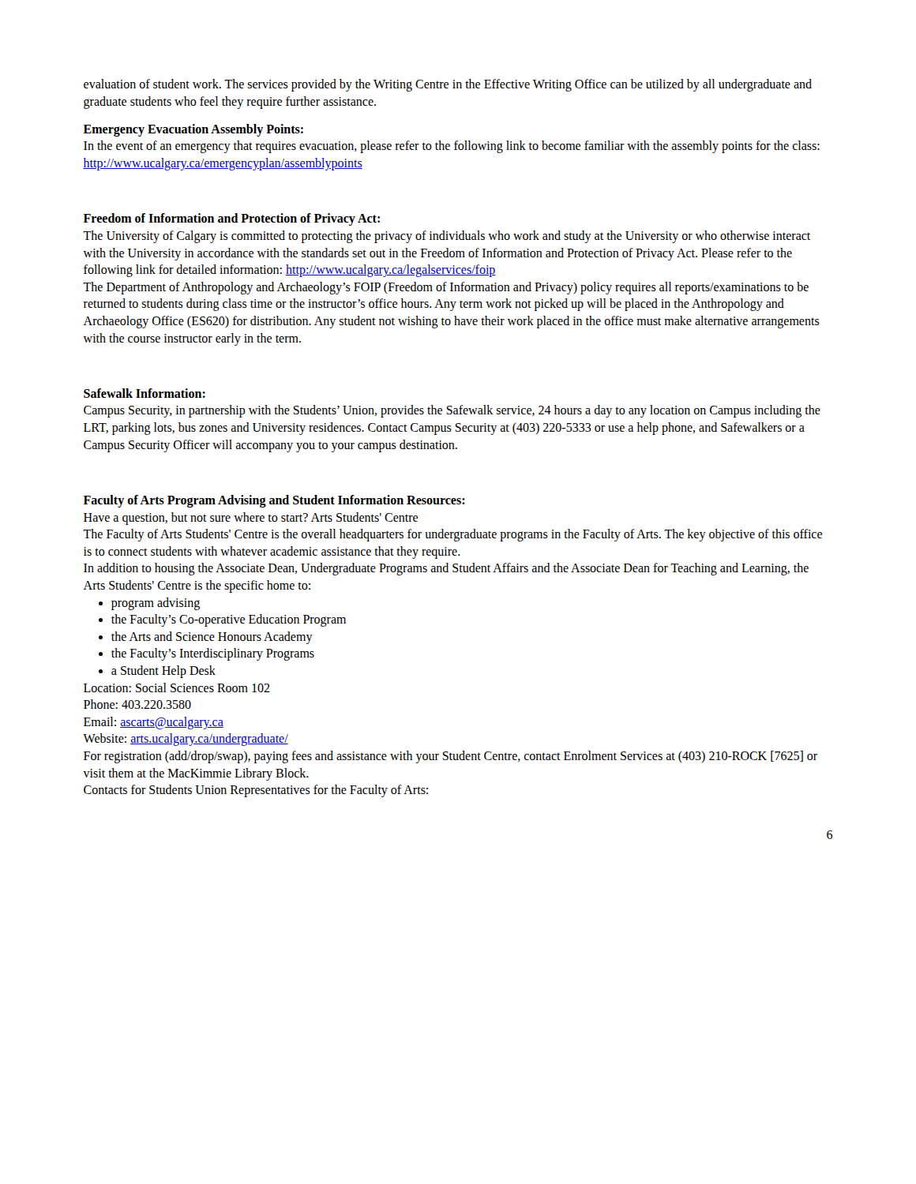evaluation of student work. The services provided by the Writing Centre in the Effective Writing Office can be utilized by all undergraduate and graduate students who feel they require further assistance.
Emergency Evacuation Assembly Points:
In the event of an emergency that requires evacuation, please refer to the following link to become familiar with the assembly points for the class:
http://www.ucalgary.ca/emergencyplan/assemblypoints
Freedom of Information and Protection of Privacy Act:
The University of Calgary is committed to protecting the privacy of individuals who work and study at the University or who otherwise interact with the University in accordance with the standards set out in the Freedom of Information and Protection of Privacy Act. Please refer to the following link for detailed information: http://www.ucalgary.ca/legalservices/foip
The Department of Anthropology and Archaeology’s FOIP (Freedom of Information and Privacy) policy requires all reports/examinations to be returned to students during class time or the instructor’s office hours. Any term work not picked up will be placed in the Anthropology and Archaeology Office (ES620) for distribution. Any student not wishing to have their work placed in the office must make alternative arrangements with the course instructor early in the term.
Safewalk Information:
Campus Security, in partnership with the Students’ Union, provides the Safewalk service, 24 hours a day to any location on Campus including the LRT, parking lots, bus zones and University residences. Contact Campus Security at (403) 220-5333 or use a help phone, and Safewalkers or a Campus Security Officer will accompany you to your campus destination.
Faculty of Arts Program Advising and Student Information Resources:
Have a question, but not sure where to start? Arts Students' Centre
The Faculty of Arts Students' Centre is the overall headquarters for undergraduate programs in the Faculty of Arts. The key objective of this office is to connect students with whatever academic assistance that they require.
In addition to housing the Associate Dean, Undergraduate Programs and Student Affairs and the Associate Dean for Teaching and Learning, the Arts Students' Centre is the specific home to:
program advising
the Faculty’s Co-operative Education Program
the Arts and Science Honours Academy
the Faculty’s Interdisciplinary Programs
a Student Help Desk
Location: Social Sciences Room 102
Phone: 403.220.3580
Email: ascarts@ucalgary.ca
Website: arts.ucalgary.ca/undergraduate/
For registration (add/drop/swap), paying fees and assistance with your Student Centre, contact Enrolment Services at (403) 210-ROCK [7625] or visit them at the MacKimmie Library Block.
Contacts for Students Union Representatives for the Faculty of Arts:
6